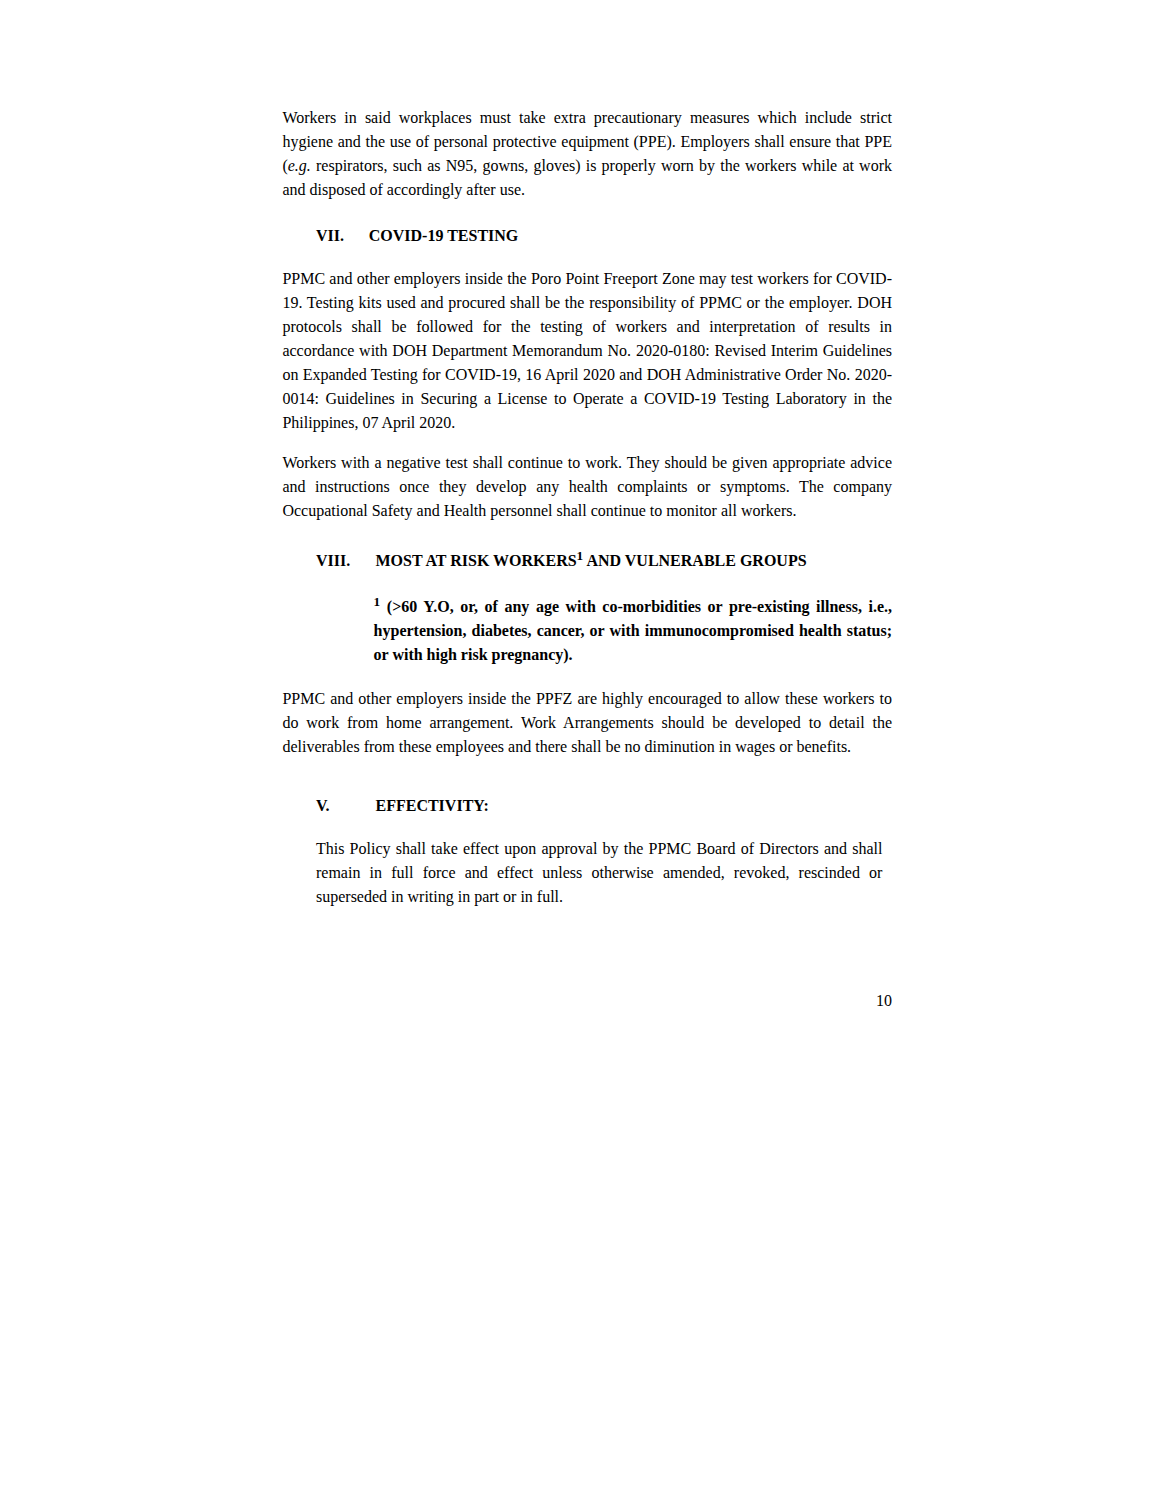Workers in said workplaces must take extra precautionary measures which include strict hygiene and the use of personal protective equipment (PPE). Employers shall ensure that PPE (e.g. respirators, such as N95, gowns, gloves) is properly worn by the workers while at work and disposed of accordingly after use.
VII. COVID-19 TESTING
PPMC and other employers inside the Poro Point Freeport Zone may test workers for COVID-19. Testing kits used and procured shall be the responsibility of PPMC or the employer. DOH protocols shall be followed for the testing of workers and interpretation of results in accordance with DOH Department Memorandum No. 2020-0180: Revised Interim Guidelines on Expanded Testing for COVID-19, 16 April 2020 and DOH Administrative Order No. 2020-0014: Guidelines in Securing a License to Operate a COVID-19 Testing Laboratory in the Philippines, 07 April 2020.
Workers with a negative test shall continue to work. They should be given appropriate advice and instructions once they develop any health complaints or symptoms. The company Occupational Safety and Health personnel shall continue to monitor all workers.
VIII. MOST AT RISK WORKERS1 AND VULNERABLE GROUPS
1 (>60 Y.O, or, of any age with co-morbidities or pre-existing illness, i.e., hypertension, diabetes, cancer, or with immunocompromised health status; or with high risk pregnancy).
PPMC and other employers inside the PPFZ are highly encouraged to allow these workers to do work from home arrangement. Work Arrangements should be developed to detail the deliverables from these employees and there shall be no diminution in wages or benefits.
V. EFFECTIVITY:
This Policy shall take effect upon approval by the PPMC Board of Directors and shall remain in full force and effect unless otherwise amended, revoked, rescinded or superseded in writing in part or in full.
10